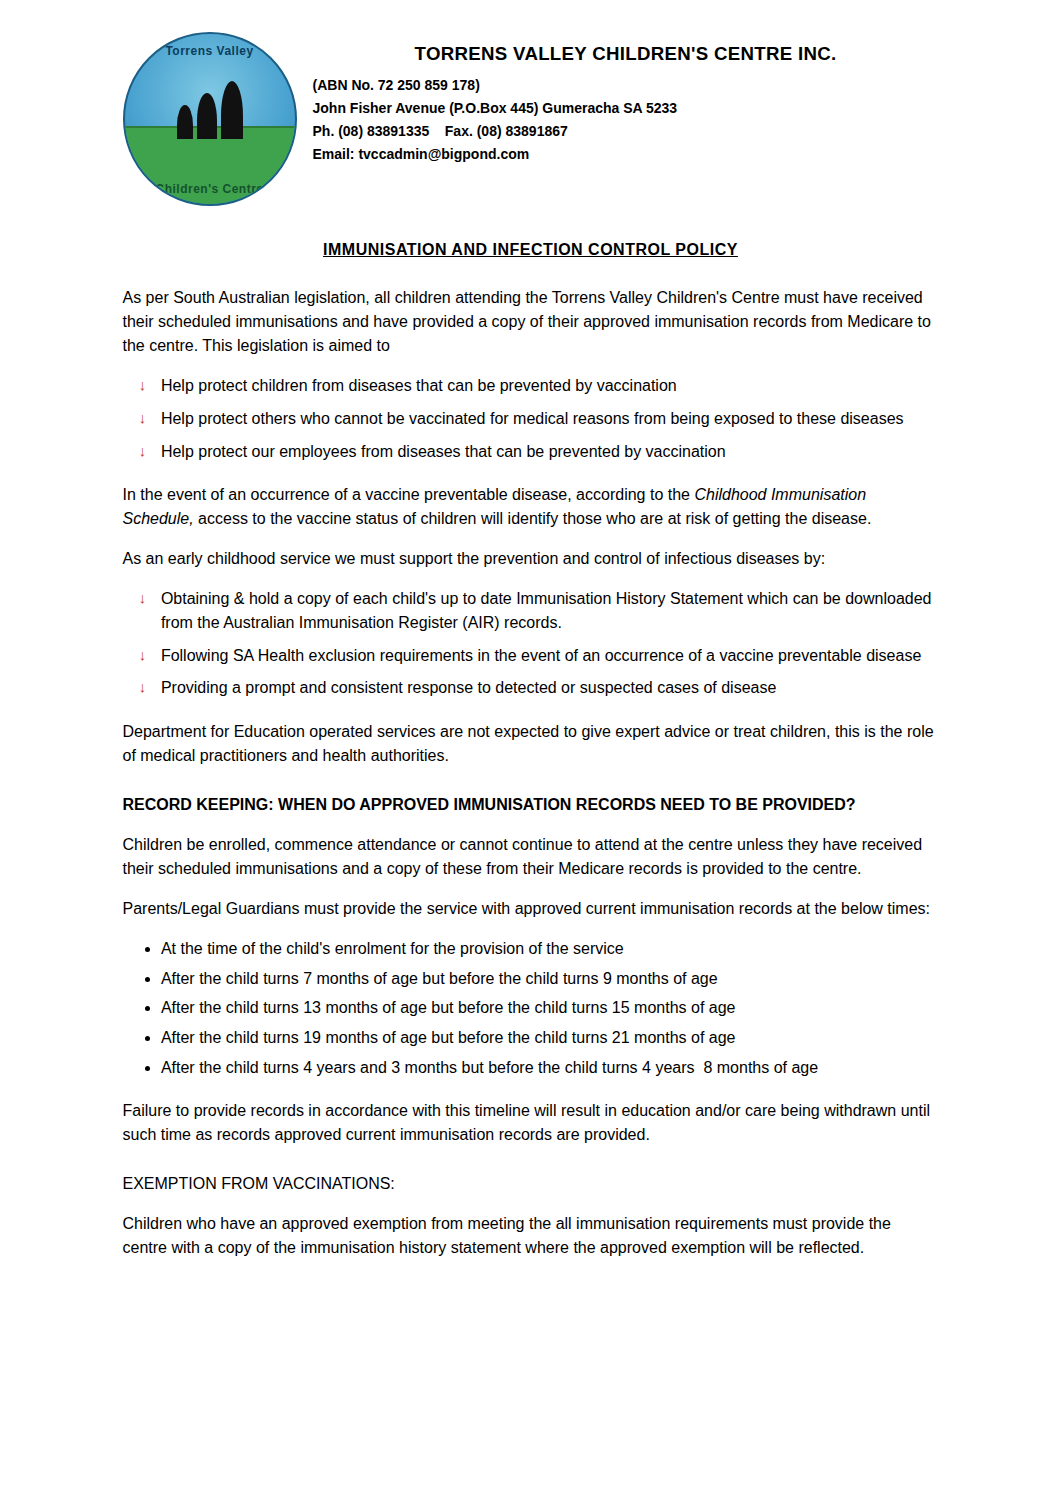Torrens Valley
Children's Centre
TORRENS VALLEY CHILDREN'S CENTRE INC.
(ABN No. 72 250 859 178)
John Fisher Avenue (P.O.Box 445) Gumeracha SA 5233
Ph. (08) 83891335 Fax. (08) 83891867
Email: tvccadmin@bigpond.com
IMMUNISATION AND INFECTION CONTROL POLICY
As per South Australian legislation, all children attending the Torrens Valley Children's Centre must have received their scheduled immunisations and have provided a copy of their approved immunisation records from Medicare to the centre. This legislation is aimed to
Help protect children from diseases that can be prevented by vaccination
Help protect others who cannot be vaccinated for medical reasons from being exposed to these diseases
Help protect our employees from diseases that can be prevented by vaccination
In the event of an occurrence of a vaccine preventable disease, according to the Childhood Immunisation Schedule, access to the vaccine status of children will identify those who are at risk of getting the disease.
As an early childhood service we must support the prevention and control of infectious diseases by:
Obtaining & hold a copy of each child's up to date Immunisation History Statement which can be downloaded from the Australian Immunisation Register (AIR) records.
Following SA Health exclusion requirements in the event of an occurrence of a vaccine preventable disease
Providing a prompt and consistent response to detected or suspected cases of disease
Department for Education operated services are not expected to give expert advice or treat children, this is the role of medical practitioners and health authorities.
RECORD KEEPING: WHEN DO APPROVED IMMUNISATION RECORDS NEED TO BE PROVIDED?
Children be enrolled, commence attendance or cannot continue to attend at the centre unless they have received their scheduled immunisations and a copy of these from their Medicare records is provided to the centre.
Parents/Legal Guardians must provide the service with approved current immunisation records at the below times:
At the time of the child's enrolment for the provision of the service
After the child turns 7 months of age but before the child turns 9 months of age
After the child turns 13 months of age but before the child turns 15 months of age
After the child turns 19 months of age but before the child turns 21 months of age
After the child turns 4 years and 3 months but before the child turns 4 years 8 months of age
Failure to provide records in accordance with this timeline will result in education and/or care being withdrawn until such time as records approved current immunisation records are provided.
EXEMPTION FROM VACCINATIONS:
Children who have an approved exemption from meeting the all immunisation requirements must provide the centre with a copy of the immunisation history statement where the approved exemption will be reflected.